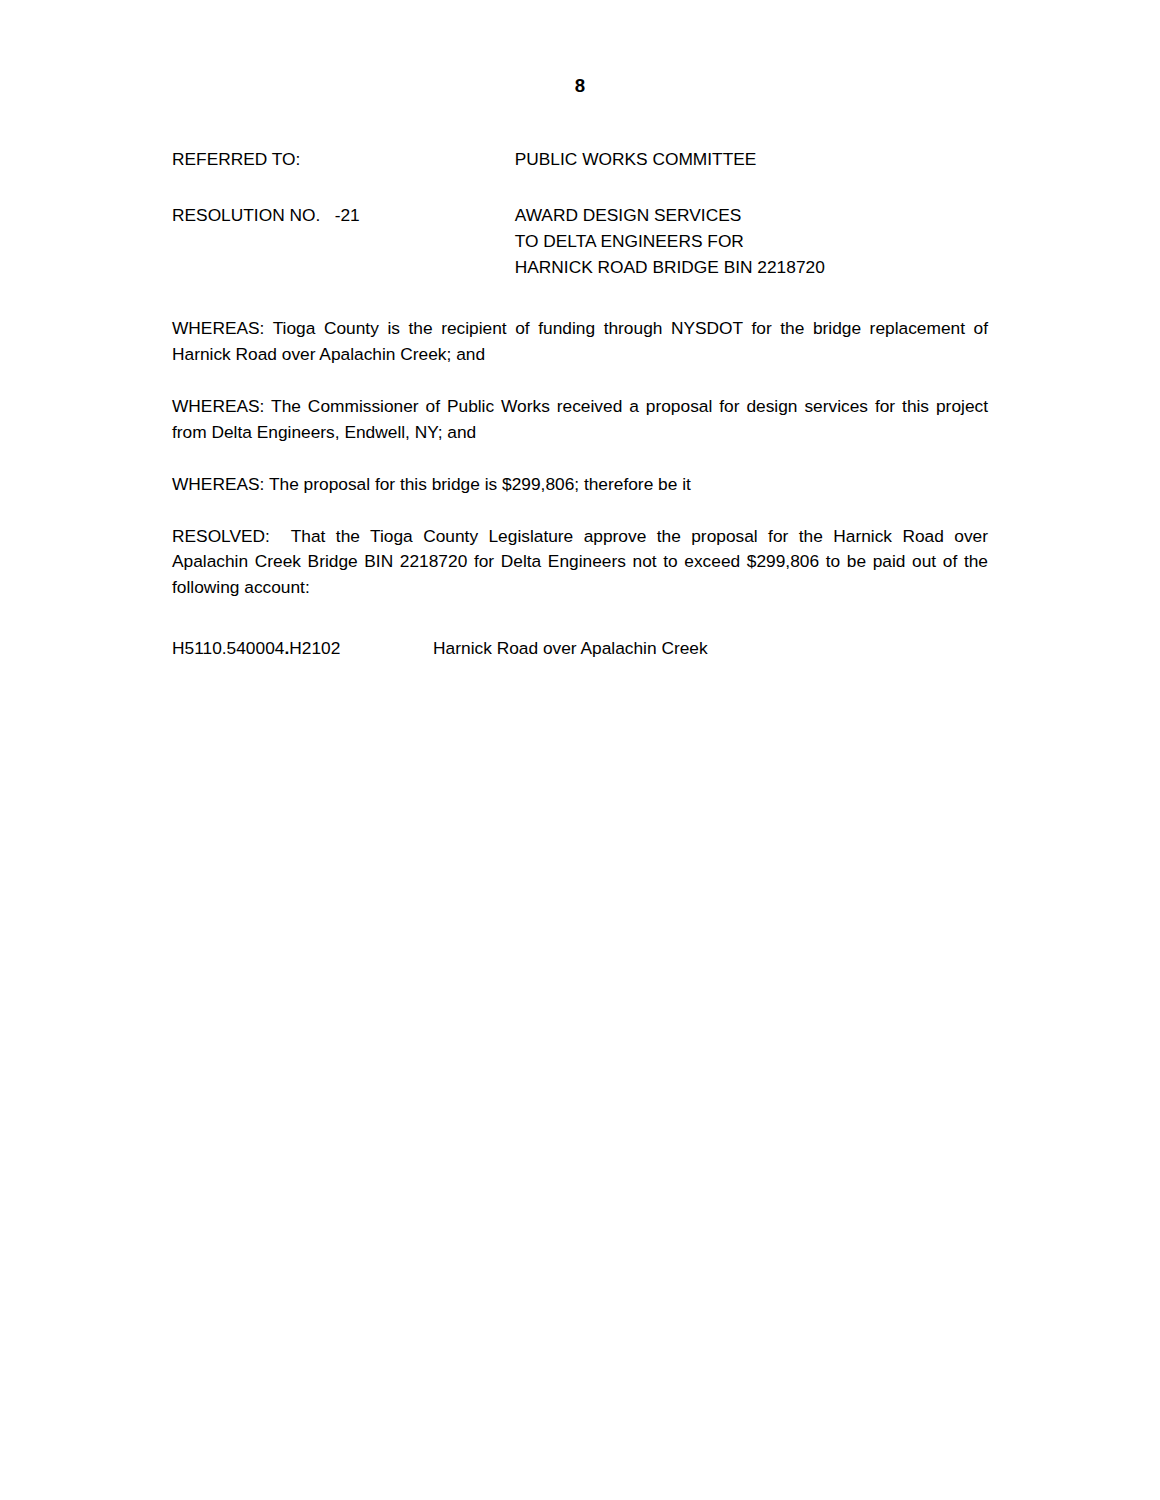8
REFERRED TO:
PUBLIC WORKS COMMITTEE
RESOLUTION NO. -21
AWARD DESIGN SERVICES
TO DELTA ENGINEERS FOR
HARNICK ROAD BRIDGE BIN 2218720
WHEREAS: Tioga County is the recipient of funding through NYSDOT for the bridge replacement of Harnick Road over Apalachin Creek; and
WHEREAS: The Commissioner of Public Works received a proposal for design services for this project from Delta Engineers, Endwell, NY; and
WHEREAS: The proposal for this bridge is $299,806; therefore be it
RESOLVED: That the Tioga County Legislature approve the proposal for the Harnick Road over Apalachin Creek Bridge BIN 2218720 for Delta Engineers not to exceed $299,806 to be paid out of the following account:
H5110.540004. H2102
Harnick Road over Apalachin Creek